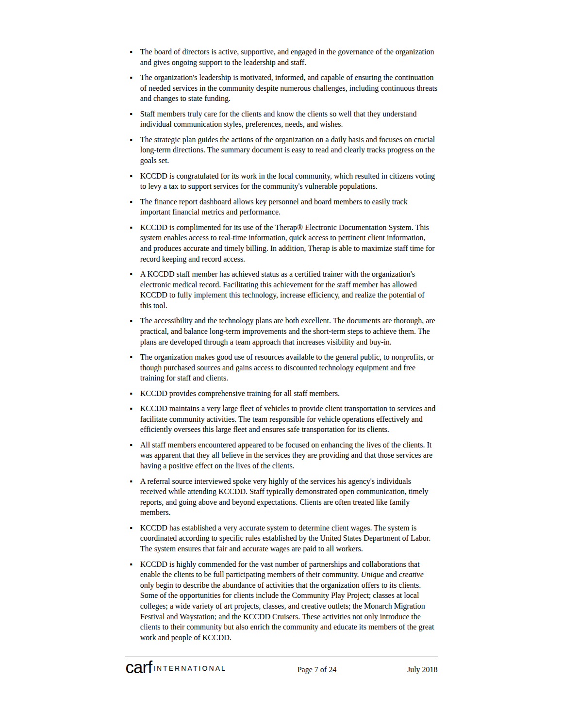The board of directors is active, supportive, and engaged in the governance of the organization and gives ongoing support to the leadership and staff.
The organization's leadership is motivated, informed, and capable of ensuring the continuation of needed services in the community despite numerous challenges, including continuous threats and changes to state funding.
Staff members truly care for the clients and know the clients so well that they understand individual communication styles, preferences, needs, and wishes.
The strategic plan guides the actions of the organization on a daily basis and focuses on crucial long-term directions. The summary document is easy to read and clearly tracks progress on the goals set.
KCCDD is congratulated for its work in the local community, which resulted in citizens voting to levy a tax to support services for the community's vulnerable populations.
The finance report dashboard allows key personnel and board members to easily track important financial metrics and performance.
KCCDD is complimented for its use of the Therap® Electronic Documentation System. This system enables access to real-time information, quick access to pertinent client information, and produces accurate and timely billing. In addition, Therap is able to maximize staff time for record keeping and record access.
A KCCDD staff member has achieved status as a certified trainer with the organization's electronic medical record. Facilitating this achievement for the staff member has allowed KCCDD to fully implement this technology, increase efficiency, and realize the potential of this tool.
The accessibility and the technology plans are both excellent. The documents are thorough, are practical, and balance long-term improvements and the short-term steps to achieve them. The plans are developed through a team approach that increases visibility and buy-in.
The organization makes good use of resources available to the general public, to nonprofits, or though purchased sources and gains access to discounted technology equipment and free training for staff and clients.
KCCDD provides comprehensive training for all staff members.
KCCDD maintains a very large fleet of vehicles to provide client transportation to services and facilitate community activities. The team responsible for vehicle operations effectively and efficiently oversees this large fleet and ensures safe transportation for its clients.
All staff members encountered appeared to be focused on enhancing the lives of the clients. It was apparent that they all believe in the services they are providing and that those services are having a positive effect on the lives of the clients.
A referral source interviewed spoke very highly of the services his agency's individuals received while attending KCCDD. Staff typically demonstrated open communication, timely reports, and going above and beyond expectations. Clients are often treated like family members.
KCCDD has established a very accurate system to determine client wages. The system is coordinated according to specific rules established by the United States Department of Labor. The system ensures that fair and accurate wages are paid to all workers.
KCCDD is highly commended for the vast number of partnerships and collaborations that enable the clients to be full participating members of their community. Unique and creative only begin to describe the abundance of activities that the organization offers to its clients. Some of the opportunities for clients include the Community Play Project; classes at local colleges; a wide variety of art projects, classes, and creative outlets; the Monarch Migration Festival and Waystation; and the KCCDD Cruisers. These activities not only introduce the clients to their community but also enrich the community and educate its members of the great work and people of KCCDD.
carf INTERNATIONAL
Page 7 of 24
July 2018